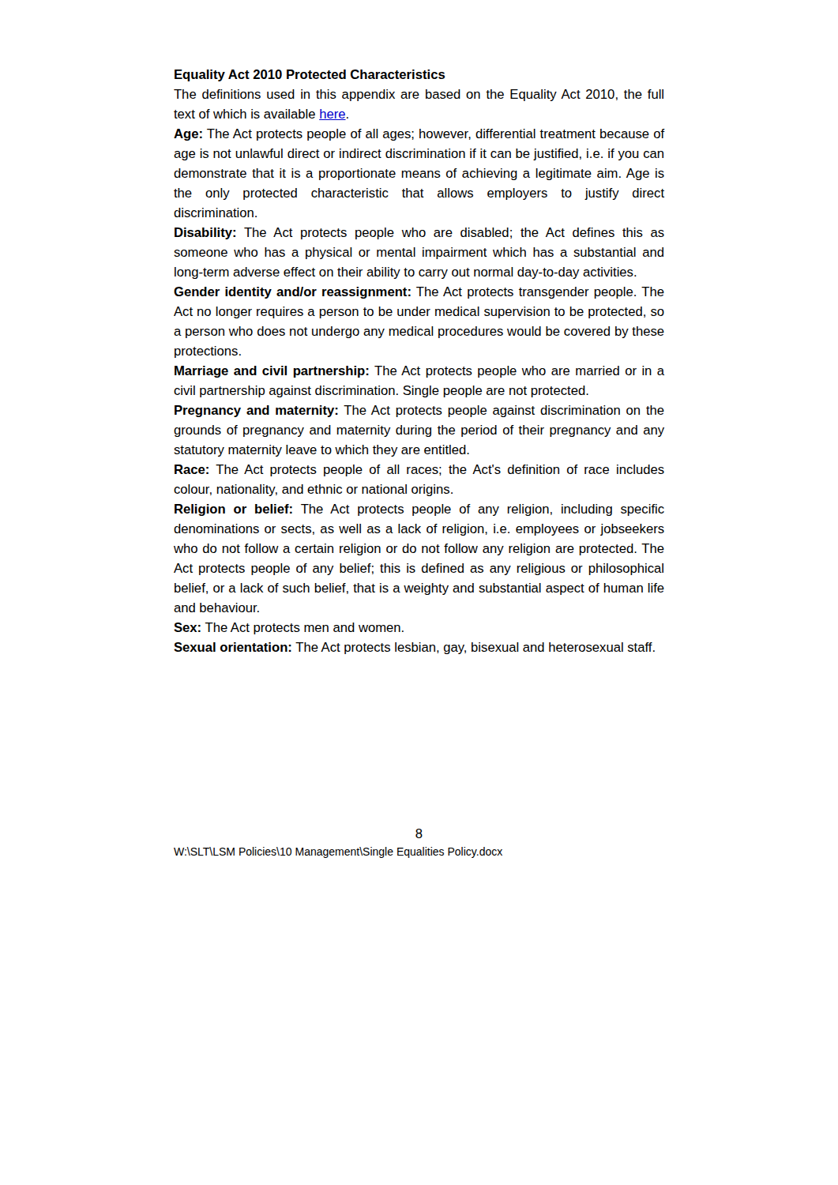Equality Act 2010 Protected Characteristics
The definitions used in this appendix are based on the Equality Act 2010, the full text of which is available here.
Age: The Act protects people of all ages; however, differential treatment because of age is not unlawful direct or indirect discrimination if it can be justified, i.e. if you can demonstrate that it is a proportionate means of achieving a legitimate aim. Age is the only protected characteristic that allows employers to justify direct discrimination.
Disability: The Act protects people who are disabled; the Act defines this as someone who has a physical or mental impairment which has a substantial and long-term adverse effect on their ability to carry out normal day-to-day activities.
Gender identity and/or reassignment: The Act protects transgender people. The Act no longer requires a person to be under medical supervision to be protected, so a person who does not undergo any medical procedures would be covered by these protections.
Marriage and civil partnership: The Act protects people who are married or in a civil partnership against discrimination. Single people are not protected.
Pregnancy and maternity: The Act protects people against discrimination on the grounds of pregnancy and maternity during the period of their pregnancy and any statutory maternity leave to which they are entitled.
Race: The Act protects people of all races; the Act's definition of race includes colour, nationality, and ethnic or national origins.
Religion or belief: The Act protects people of any religion, including specific denominations or sects, as well as a lack of religion, i.e. employees or jobseekers who do not follow a certain religion or do not follow any religion are protected. The Act protects people of any belief; this is defined as any religious or philosophical belief, or a lack of such belief, that is a weighty and substantial aspect of human life and behaviour.
Sex: The Act protects men and women.
Sexual orientation: The Act protects lesbian, gay, bisexual and heterosexual staff.
8
W:\SLT\LSM Policies\10 Management\Single Equalities Policy.docx